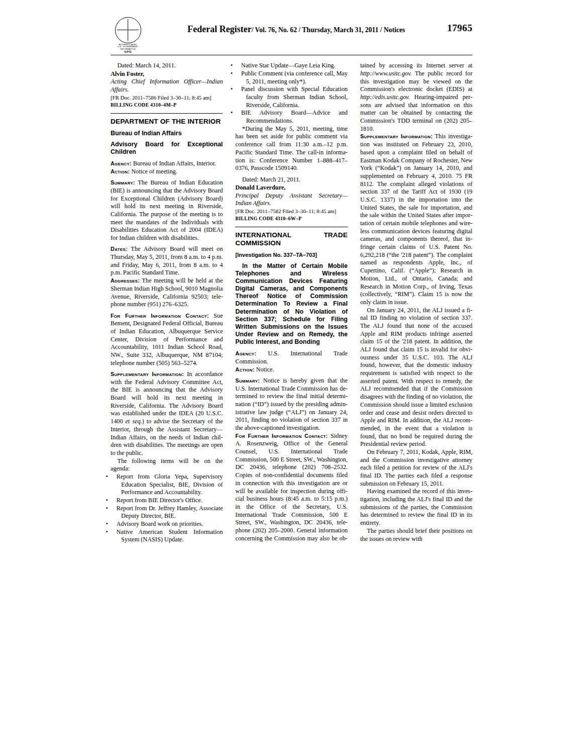Authenticated
U.S. Government
Information
GPO
Federal Register/ Vol. 76, No. 62 / Thursday, March 31, 2011 / Notices
17965
Dated: March 14, 2011.
Alvin Foster,
Acting Chief Information Officer—Indian Affairs.
[FR Doc. 2011–7586 Filed 3–30–11; 8:45 am]
BILLING CODE 4310–4M–P
DEPARTMENT OF THE INTERIOR
Bureau of Indian Affairs
Advisory Board for Exceptional Children
Agency: Bureau of Indian Affairs, Interior.
Action: Notice of meeting.
Summary: The Bureau of Indian Education (BIE) is announcing that the Advisory Board for Exceptional Children (Advisory Board) will hold its next meeting in Riverside, California. The purpose of the meeting is to meet the mandates of the Individuals with Disabilities Education Act of 2004 (IDEA) for Indian children with disabilities.
Dates: The Advisory Board will meet on Thursday, May 5, 2011, from 8 a.m. to 4 p.m. and Friday, May 6, 2011, from 8 a.m. to 4 p.m. Pacific Standard Time.
Addresses: The meeting will be held at the Sherman Indian High School, 9010 Magnolia Avenue, Riverside, California 92503; telephone number (951) 276–6325.
For Further Information Contact: Sue Bement, Designated Federal Official, Bureau of Indian Education, Albuquerque Service Center, Division of Performance and Accountability, 1011 Indian School Road, NW., Suite 332, Albuquerque, NM 87104; telephone number (505) 563–5274.
Supplementary Information: In accordance with the Federal Advisory Committee Act, the BIE is announcing that the Advisory Board will hold its next meeting in Riverside, California. The Advisory Board was established under the IDEA (20 U.S.C. 1400 et seq.) to advise the Secretary of the Interior, through the Assistant Secretary—Indian Affairs, on the needs of Indian children with disabilities. The meetings are open to the public.
The following items will be on the agenda:
Report from Gloria Yepa, Supervisory Education Specialist, BIE, Division of Performance and Accountability.
Report from BIE Director's Office.
Report from Dr. Jeffrey Hamley, Associate Deputy Director, BIE.
Advisory Board work on priorities.
Native American Student Information System (NASIS) Update.
Native Star Update—Gaye Leia King.
Public Comment (via conference call, May 5, 2011, meeting only*).
Panel discussion with Special Education faculty from Sherman Indian School, Riverside, California.
BIE Advisory Board—Advice and Recommendations.
*During the May 5, 2011, meeting, time has been set aside for public comment via conference call from 11:30 a.m.–12 p.m. Pacific Standard Time. The call-in information is: Conference Number 1–888–417–0376, Passcode 1509140.
Dated: March 21, 2011.
Donald Laverdure,
Principal Deputy Assistant Secretary—Indian Affairs.
[FR Doc. 2011–7582 Filed 3–30–11; 8:45 am]
BILLING CODE 4310–6W–P
INTERNATIONAL TRADE COMMISSION
[Investigation No. 337–TA–703]
In the Matter of Certain Mobile Telephones and Wireless Communication Devices Featuring Digital Cameras, and Components Thereof Notice of Commission Determination To Review a Final Determination of No Violation of Section 337; Schedule for Filing Written Submissions on the Issues Under Review and on Remedy, the Public Interest, and Bonding
Agency: U.S. International Trade Commission.
Action: Notice.
Summary: Notice is hereby given that the U.S. International Trade Commission has determined to review the final initial determination (“ID”) issued by the presiding administrative law judge (“ALJ”) on January 24, 2011, finding no violation of section 337 in the above-captioned investigation.
For Further Information Contact: Sidney A. Rosenzweig, Office of the General Counsel, U.S. International Trade Commission, 500 E Street, SW., Washington, DC 20436, telephone (202) 708–2532. Copies of non-confidential documents filed in connection with this investigation are or will be available for inspection during official business hours (8:45 a.m. to 5:15 p.m.) in the Office of the Secretary, U.S. International Trade Commission, 500 E Street, SW., Washington, DC 20436, telephone (202) 205–2000. General information concerning the Commission may also be obtained by accessing its Internet server at http://www.usitc.gov. The public record for this investigation may be viewed on the Commission's electronic docket (EDIS) at http://edis.usitc.gov. Hearing-impaired persons are advised that information on this matter can be obtained by contacting the Commission's TDD terminal on (202) 205–1810.
Supplementary Information: This investigation was instituted on February 23, 2010, based upon a complaint filed on behalf of Eastman Kodak Company of Rochester, New York (“Kodak”) on January 14, 2010, and supplemented on February 4, 2010. 75 FR 8112. The complaint alleged violations of section 337 of the Tariff Act of 1930 (19 U.S.C. 1337) in the importation into the United States, the sale for importation, and the sale within the United States after importation of certain mobile telephones and wireless communication devices featuring digital cameras, and components thereof, that infringe certain claims of U.S. Patent No. 6,292,218 (“the '218 patent”). The complaint named as respondents Apple, Inc., of Cupertino, Calif. (“Apple”); Research in Motion, Ltd., of Ontario, Canada; and Research in Motion Corp., of Irving, Texas (collectively, “RIM”). Claim 15 is now the only claim in issue.
On January 24, 2011, the ALJ issued a final ID finding no violation of section 337. The ALJ found that none of the accused Apple and RIM products infringe asserted claim 15 of the '218 patent. In addition, the ALJ found that claim 15 is invalid for obviousness under 35 U.S.C. 103. The ALJ found, however, that the domestic industry requirement is satisfied with respect to the asserted patent. With respect to remedy, the ALJ recommended that if the Commission disagrees with the finding of no violation, the Commission should issue a limited exclusion order and cease and desist orders directed to Apple and RIM. In addition, the ALJ recommended, in the event that a violation is found, that no bond be required during the Presidential review period.
On February 7, 2011, Kodak, Apple, RIM, and the Commission investigative attorney each filed a petition for review of the ALJ's final ID. The parties each filed a response submission on February 15, 2011.
Having examined the record of this investigation, including the ALJ's final ID and the submissions of the parties, the Commission has determined to review the final ID in its entirety.
The parties should brief their positions on the issues on review with